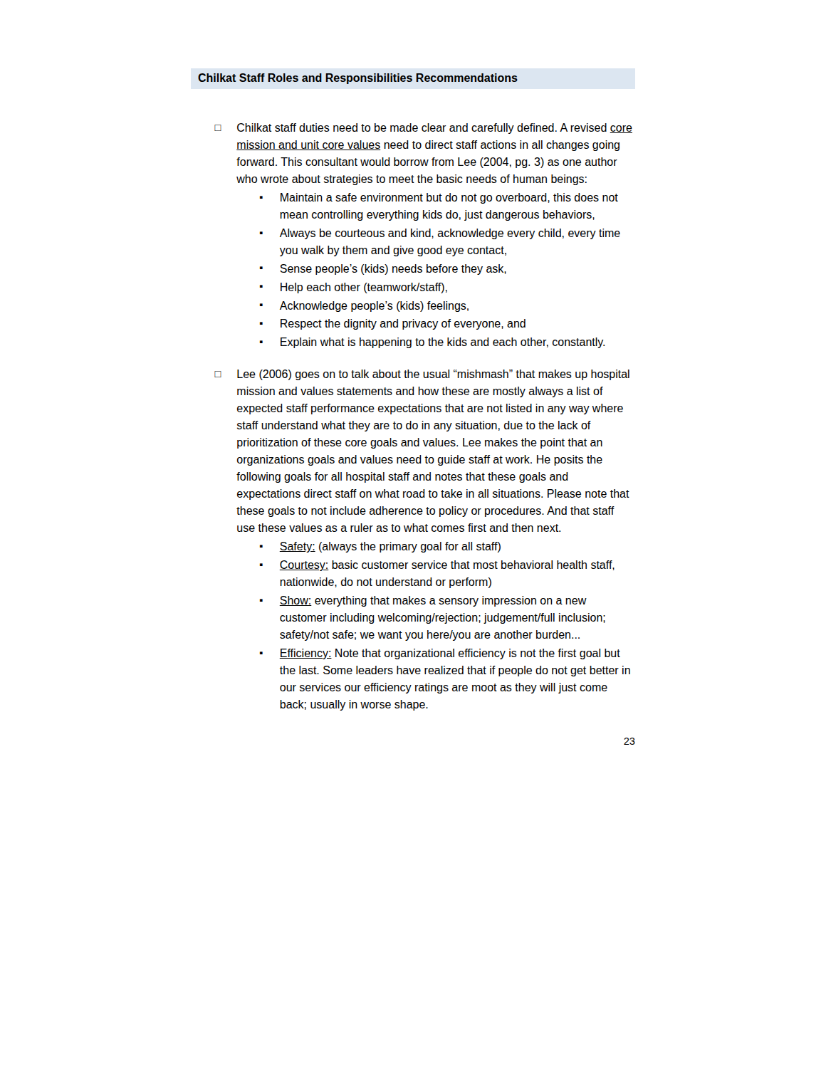Chilkat Staff Roles and Responsibilities Recommendations
Chilkat staff duties need to be made clear and carefully defined. A revised core mission and unit core values need to direct staff actions in all changes going forward. This consultant would borrow from Lee (2004, pg. 3) as one author who wrote about strategies to meet the basic needs of human beings:
Maintain a safe environment but do not go overboard, this does not mean controlling everything kids do, just dangerous behaviors,
Always be courteous and kind, acknowledge every child, every time you walk by them and give good eye contact,
Sense people’s (kids) needs before they ask,
Help each other (teamwork/staff),
Acknowledge people’s (kids) feelings,
Respect the dignity and privacy of everyone, and
Explain what is happening to the kids and each other, constantly.
Lee (2006) goes on to talk about the usual “mishmash” that makes up hospital mission and values statements and how these are mostly always a list of expected staff performance expectations that are not listed in any way where staff understand what they are to do in any situation, due to the lack of prioritization of these core goals and values. Lee makes the point that an organizations goals and values need to guide staff at work. He posits the following goals for all hospital staff and notes that these goals and expectations direct staff on what road to take in all situations. Please note that these goals to not include adherence to policy or procedures. And that staff use these values as a ruler as to what comes first and then next.
Safety: (always the primary goal for all staff)
Courtesy: basic customer service that most behavioral health staff, nationwide, do not understand or perform)
Show: everything that makes a sensory impression on a new customer including welcoming/rejection; judgement/full inclusion; safety/not safe; we want you here/you are another burden...
Efficiency: Note that organizational efficiency is not the first goal but the last. Some leaders have realized that if people do not get better in our services our efficiency ratings are moot as they will just come back; usually in worse shape.
23